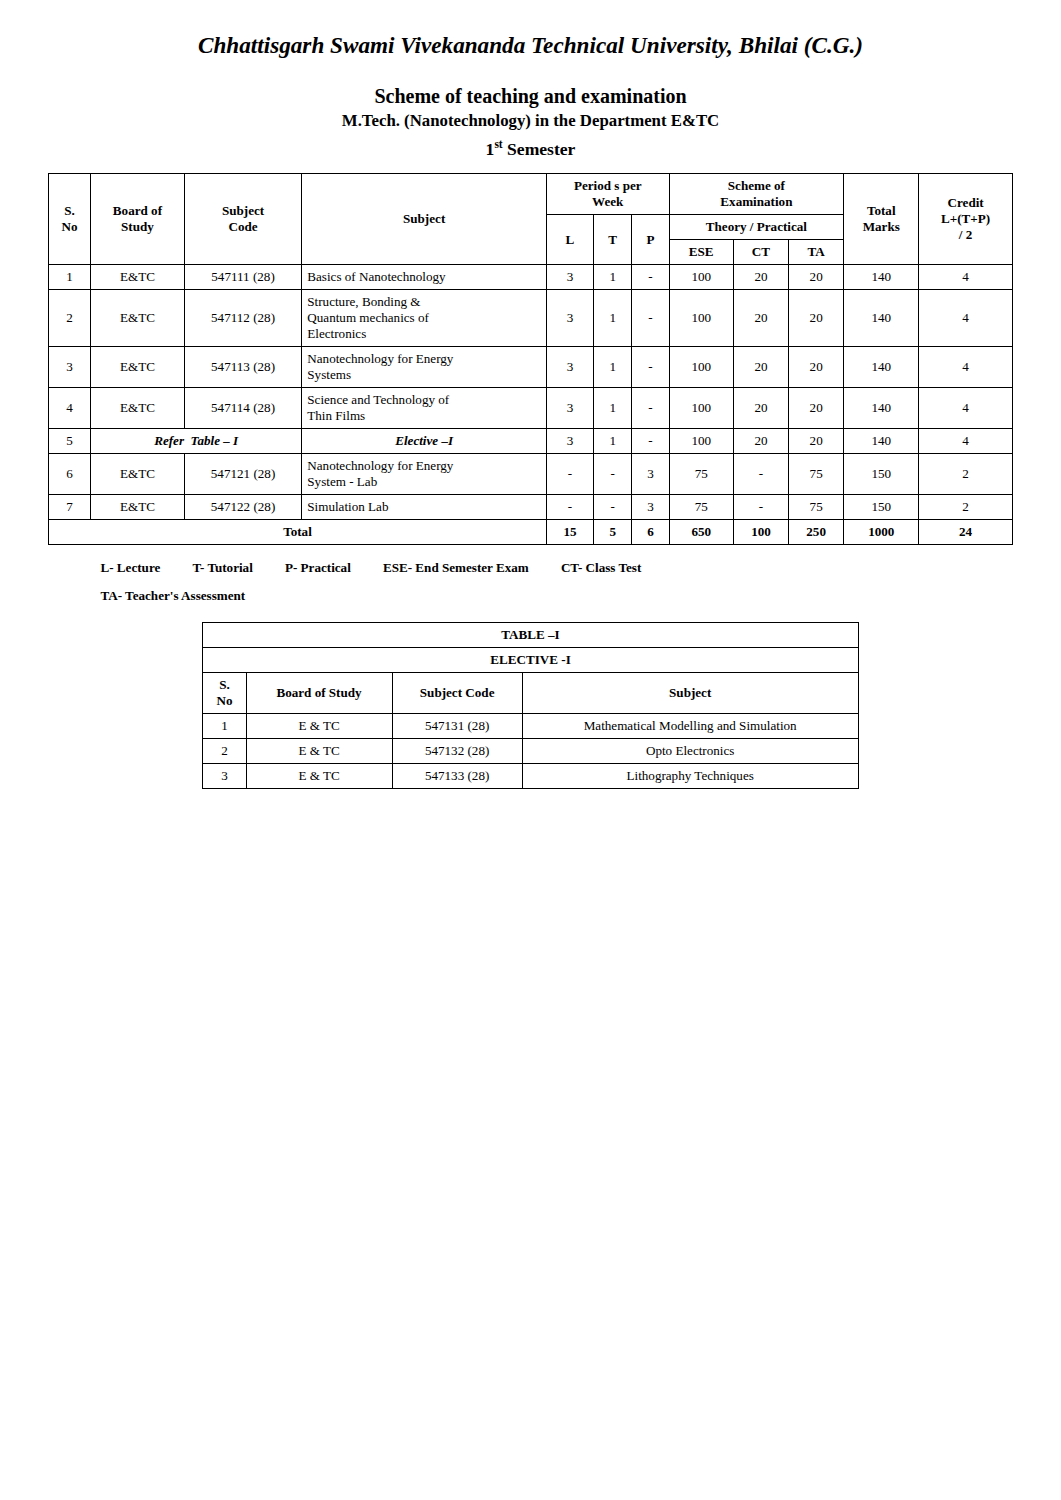Chhattisgarh Swami Vivekananda Technical University, Bhilai (C.G.)
Scheme of teaching and examination
M.Tech. (Nanotechnology) in the Department E&TC
1st Semester
| S. No | Board of Study | Subject Code | Subject | Period s per Week | Scheme of Examination | Total Marks | Credit L+(T+P) / 2 |
| --- | --- | --- | --- | --- | --- | --- | --- |
| L | T | P | Theory / Practical |
| ESE | CT | TA |
| 1 | E&TC | 547111 (28) | Basics of Nanotechnology | 3 | 1 | - | 100 | 20 | 20 | 140 | 4 |
| 2 | E&TC | 547112 (28) | Structure, Bonding & Quantum mechanics of Electronics | 3 | 1 | - | 100 | 20 | 20 | 140 | 4 |
| 3 | E&TC | 547113 (28) | Nanotechnology for Energy Systems | 3 | 1 | - | 100 | 20 | 20 | 140 | 4 |
| 4 | E&TC | 547114 (28) | Science and Technology of Thin Films | 3 | 1 | - | 100 | 20 | 20 | 140 | 4 |
| 5 | Refer Table – I | Elective –I | 3 | 1 | - | 100 | 20 | 20 | 140 | 4 |
| 6 | E&TC | 547121 (28) | Nanotechnology for Energy System - Lab | - | - | 3 | 75 | - | 75 | 150 | 2 |
| 7 | E&TC | 547122 (28) | Simulation Lab | - | - | 3 | 75 | - | 75 | 150 | 2 |
| Total | 15 | 5 | 6 | 650 | 100 | 250 | 1000 | 24 |
L- Lecture T- Tutorial P- Practical ESE- End Semester Exam CT- Class Test
TA- Teacher's Assessment
| TABLE –I |
| --- |
| ELECTIVE -I |
| S. No | Board of Study | Subject Code | Subject |
| 1 | E & TC | 547131 (28) | Mathematical Modelling and Simulation |
| 2 | E & TC | 547132 (28) | Opto Electronics |
| 3 | E & TC | 547133 (28) | Lithography Techniques |